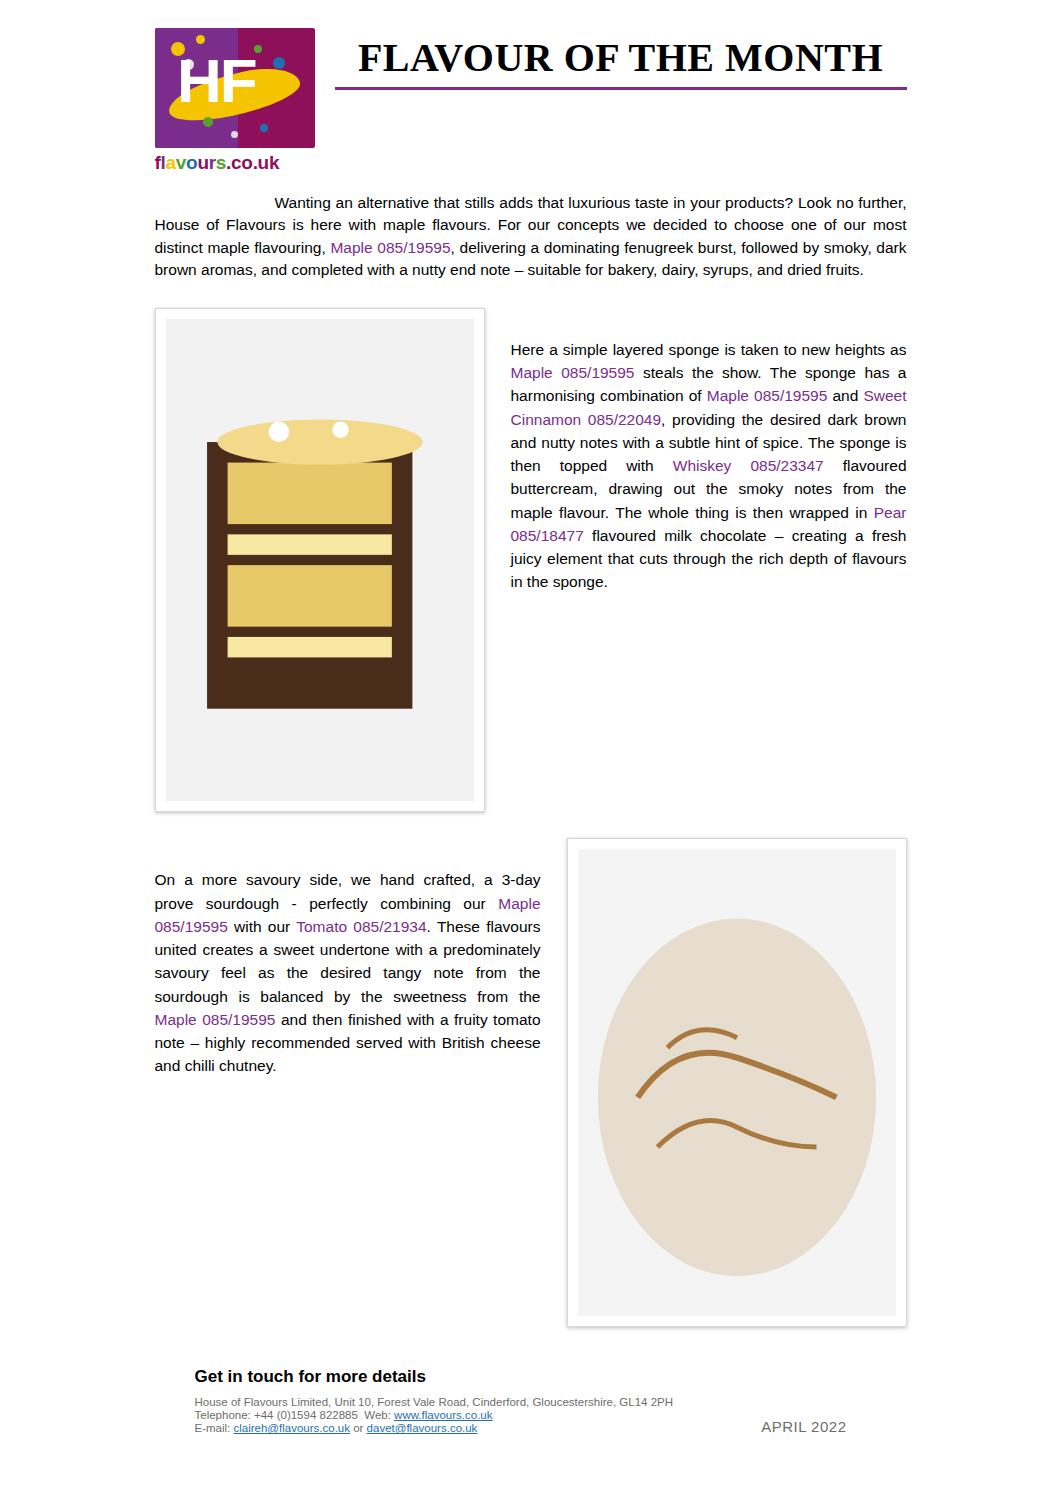HF
flavours.co.uk
Flavour of the Month
Wanting an alternative that stills adds that luxurious taste in your products? Look no further, House of Flavours is here with maple flavours. For our concepts we decided to choose one of our most distinct maple flavouring, Maple 085/19595, delivering a dominating fenugreek burst, followed by smoky, dark brown aromas, and completed with a nutty end note – suitable for bakery, dairy, syrups, and dried fruits.
Here a simple layered sponge is taken to new heights as Maple 085/19595 steals the show. The sponge has a harmonising combination of Maple 085/19595 and Sweet Cinnamon 085/22049, providing the desired dark brown and nutty notes with a subtle hint of spice. The sponge is then topped with Whiskey 085/23347 flavoured buttercream, drawing out the smoky notes from the maple flavour. The whole thing is then wrapped in Pear 085/18477 flavoured milk chocolate – creating a fresh juicy element that cuts through the rich depth of flavours in the sponge.
On a more savoury side, we hand crafted, a 3-day prove sourdough - perfectly combining our Maple 085/19595 with our Tomato 085/21934. These flavours united creates a sweet undertone with a predominately savoury feel as the desired tangy note from the sourdough is balanced by the sweetness from the Maple 085/19595 and then finished with a fruity tomato note – highly recommended served with British cheese and chilli chutney.
Get in touch for more details
House of Flavours Limited, Unit 10, Forest Vale Road, Cinderford, Gloucestershire, GL14 2PH
Telephone: +44 (0)1594 822885 Web: www.flavours.co.uk
E-mail: claireh@flavours.co.uk or davet@flavours.co.uk
APRIL 2022